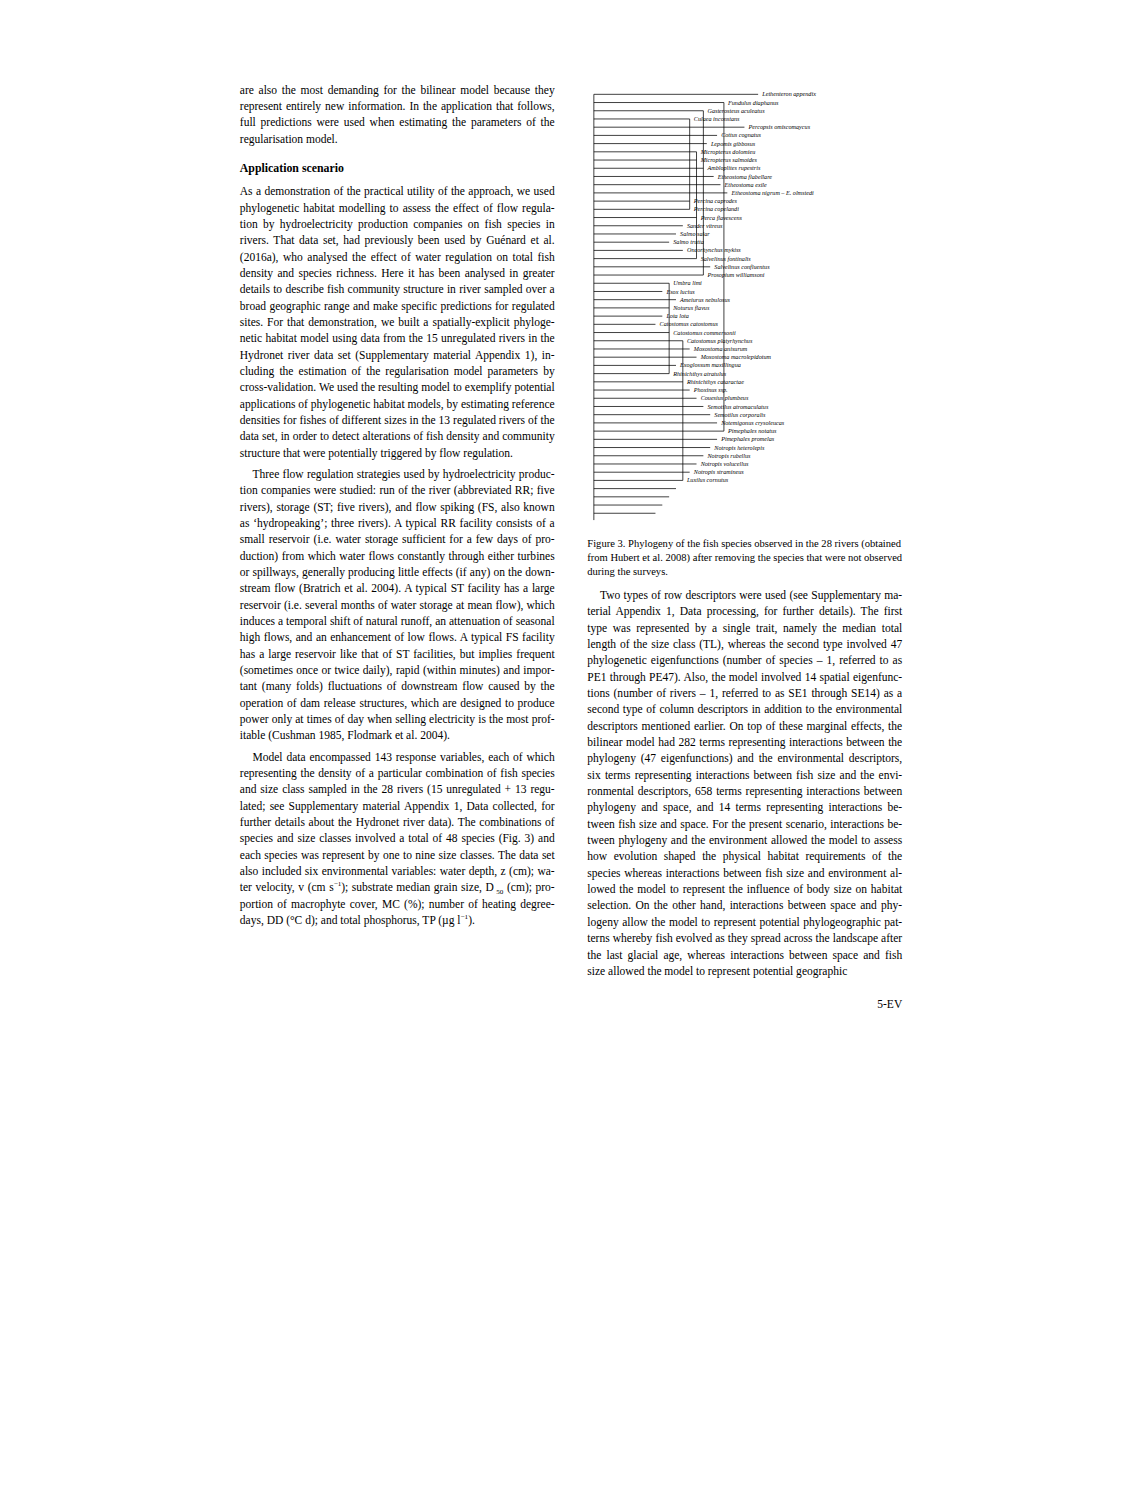are also the most demanding for the bilinear model because they represent entirely new information. In the application that follows, full predictions were used when estimating the parameters of the regularisation model.
Application scenario
As a demonstration of the practical utility of the approach, we used phylogenetic habitat modelling to assess the effect of flow regulation by hydroelectricity production companies on fish species in rivers. That data set, had previously been used by Guénard et al. (2016a), who analysed the effect of water regulation on total fish density and species richness. Here it has been analysed in greater details to describe fish community structure in river sampled over a broad geographic range and make specific predictions for regulated sites. For that demonstration, we built a spatially-explicit phylogenetic habitat model using data from the 15 unregulated rivers in the Hydronet river data set (Supplementary material Appendix 1), including the estimation of the regularisation model parameters by cross-validation. We used the resulting model to exemplify potential applications of phylogenetic habitat models, by estimating reference densities for fishes of different sizes in the 13 regulated rivers of the data set, in order to detect alterations of fish density and community structure that were potentially triggered by flow regulation.
Three flow regulation strategies used by hydroelectricity production companies were studied: run of the river (abbreviated RR; five rivers), storage (ST; five rivers), and flow spiking (FS, also known as ‘hydropeaking’; three rivers). A typical RR facility consists of a small reservoir (i.e. water storage sufficient for a few days of production) from which water flows constantly through either turbines or spillways, generally producing little effects (if any) on the downstream flow (Bratrich et al. 2004). A typical ST facility has a large reservoir (i.e. several months of water storage at mean flow), which induces a temporal shift of natural runoff, an attenuation of seasonal high flows, and an enhancement of low flows. A typical FS facility has a large reservoir like that of ST facilities, but implies frequent (sometimes once or twice daily), rapid (within minutes) and important (many folds) fluctuations of downstream flow caused by the operation of dam release structures, which are designed to produce power only at times of day when selling electricity is the most profitable (Cushman 1985, Flodmark et al. 2004).
Model data encompassed 143 response variables, each of which representing the density of a particular combination of fish species and size class sampled in the 28 rivers (15 unregulated + 13 regulated; see Supplementary material Appendix 1, Data collected, for further details about the Hydronet river data). The combinations of species and size classes involved a total of 48 species (Fig. 3) and each species was represent by one to nine size classes. The data set also included six environmental variables: water depth, z (cm); water velocity, v (cm s−1); substrate median grain size, D 50 (cm); proportion of macrophyte cover, MC (%); number of heating degree-days, DD (°C d); and total phosphorus, TP (µg l−1).
Lethenteron appendix Fundulus diaphanus Gasterosteus aculeatus Culaea inconstans Percopsis omiscomaycus Cottus cognatus Lepomis gibbosus Micropterus dolomieu Micropterus salmoides Ambloplites rupestris Etheostoma flabellare Etheostoma exile Etheostoma nigrum – E. olmstedi Percina caprodes Percina copelandi Perca flavescens Sander vitreus Salmo salar Salmo trutta Oncorhynchus mykiss Salvelinus fontinalis Salvelinus confluentus Prosopium williamsoni Umbra limi Esox lucius Ameiurus nebulosus Noturus flavus Lota lota Catostomus catostomus Catostomus commersonii Catostomus platyrhynchus Moxostoma anisurum Moxostoma macrolepidotum Exoglossum maxillingua Rhinichthys atratulus Rhinichthys cataractae Phoxinus ssp. Couesius plumbeus Semotilus atromaculatus Semotilus corporalis Notemigonus crysoleucas Pimephales notatus Pimephales promelas Notropis heterolepis Notropis rubellus Notropis volucellus Notropis stramineus Luxilus cornutus
Figure 3. Phylogeny of the fish species observed in the 28 rivers (obtained from Hubert et al. 2008) after removing the species that were not observed during the surveys.
Two types of row descriptors were used (see Supplementary material Appendix 1, Data processing, for further details). The first type was represented by a single trait, namely the median total length of the size class (TL), whereas the second type involved 47 phylogenetic eigenfunctions (number of species – 1, referred to as PE1 through PE47). Also, the model involved 14 spatial eigenfunctions (number of rivers – 1, referred to as SE1 through SE14) as a second type of column descriptors in addition to the environmental descriptors mentioned earlier. On top of these marginal effects, the bilinear model had 282 terms representing interactions between the phylogeny (47 eigenfunctions) and the environmental descriptors, six terms representing interactions between fish size and the environmental descriptors, 658 terms representing interactions between phylogeny and space, and 14 terms representing interactions between fish size and space. For the present scenario, interactions between phylogeny and the environment allowed the model to assess how evolution shaped the physical habitat requirements of the species whereas interactions between fish size and environment allowed the model to represent the influence of body size on habitat selection. On the other hand, interactions between space and phylogeny allow the model to represent potential phylogeographic patterns whereby fish evolved as they spread across the landscape after the last glacial age, whereas interactions between space and fish size allowed the model to represent potential geographic
5-EV